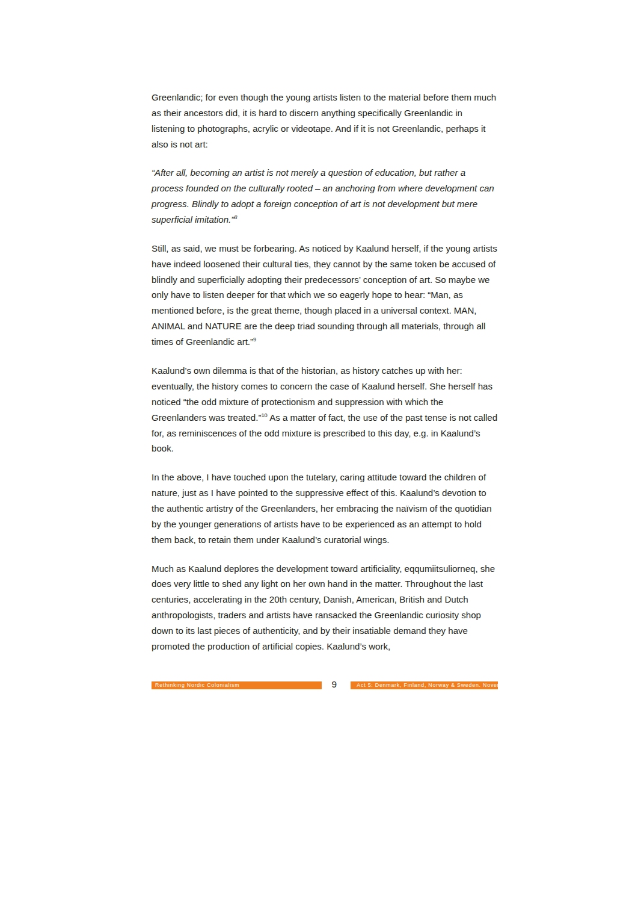Greenlandic; for even though the young artists listen to the material before them much as their ancestors did, it is hard to discern anything specifically Greenlandic in listening to photographs, acrylic or videotape. And if it is not Greenlandic, perhaps it also is not art:
“After all, becoming an artist is not merely a question of education, but rather a process founded on the culturally rooted – an anchoring from where development can progress. Blindly to adopt a foreign conception of art is not development but mere superficial imitation.”8
Still, as said, we must be forbearing. As noticed by Kaalund herself, if the young artists have indeed loosened their cultural ties, they cannot by the same token be accused of blindly and superficially adopting their predecessors’ conception of art. So maybe we only have to listen deeper for that which we so eagerly hope to hear: “Man, as mentioned before, is the great theme, though placed in a universal context. MAN, ANIMAL and NATURE are the deep triad sounding through all materials, through all times of Greenlandic art.”9
Kaalund’s own dilemma is that of the historian, as history catches up with her: eventually, the history comes to concern the case of Kaalund herself. She herself has noticed “the odd mixture of protectionism and suppression with which the Greenlanders was treated.”10 As a matter of fact, the use of the past tense is not called for, as reminiscences of the odd mixture is prescribed to this day, e.g. in Kaalund’s book.
In the above, I have touched upon the tutelary, caring attitude toward the children of nature, just as I have pointed to the suppressive effect of this. Kaalund’s devotion to the authentic artistry of the Greenlanders, her embracing the naïvism of the quotidian by the younger generations of artists have to be experienced as an attempt to hold them back, to retain them under Kaalund’s curatorial wings.
Much as Kaalund deplores the development toward artificiality, eqqumiitsuliorneq, she does very little to shed any light on her own hand in the matter. Throughout the last centuries, accelerating in the 20th century, Danish, American, British and Dutch anthropologists, traders and artists have ransacked the Greenlandic curiosity shop down to its last pieces of authenticity, and by their insatiable demand they have promoted the production of artificial copies. Kaalund’s work,
Rethinking Nordic Colonialism
9
Act 5: Denmark, Finland, Norway & Sweden. November 25, 2006